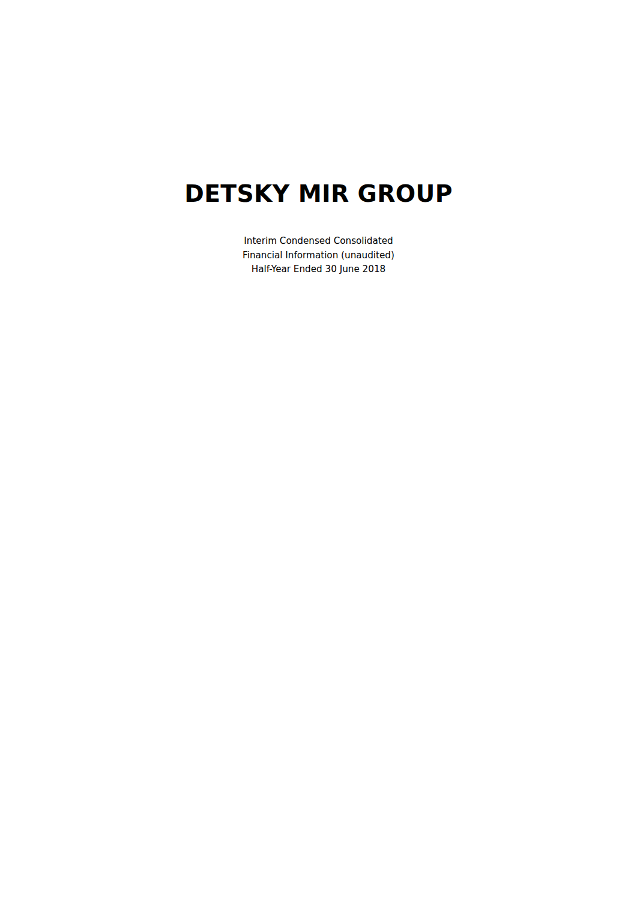DETSKY MIR GROUP
Interim Condensed Consolidated Financial Information (unaudited) Half-Year Ended 30 June 2018